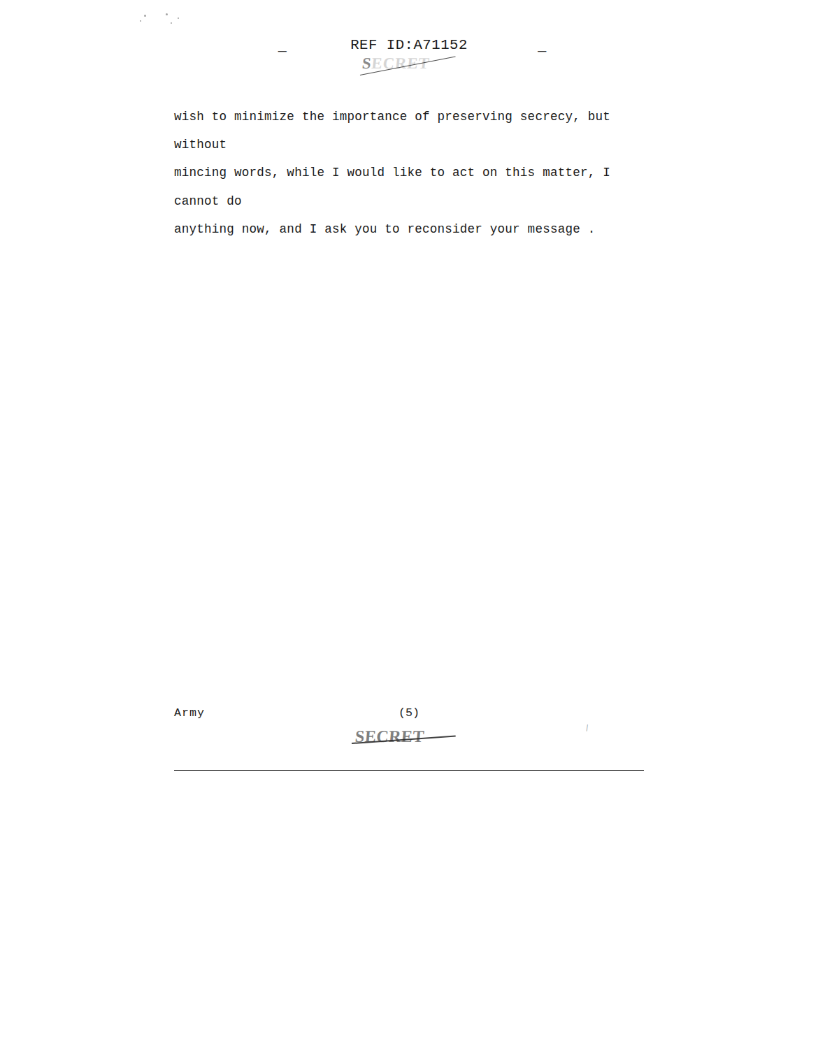— REF ID:A71152 —
SECRET
 
wish to minimize the importance of preserving secrecy, but without
mincing words, while I would like to act on this matter, I cannot do
anything now, and I ask you to reconsider your message .
∕
Army (5)
SECRET